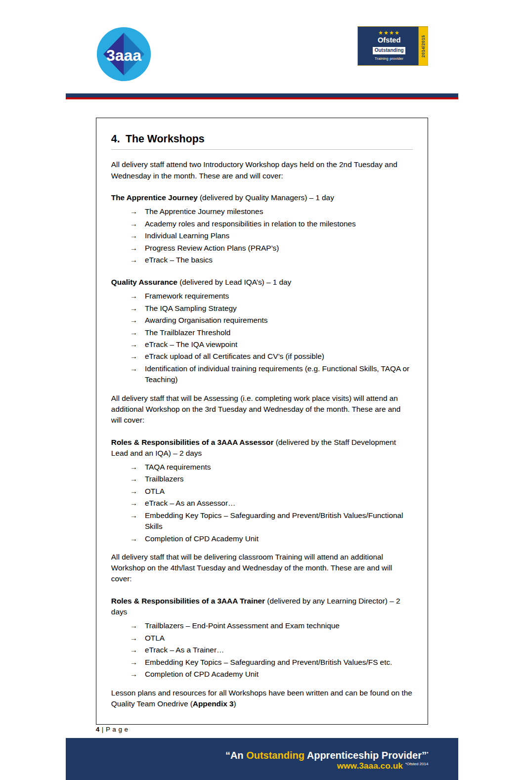3aaa
★★★★
Ofsted
Outstanding
Training provider
2014/2015
4. The Workshops
All delivery staff attend two Introductory Workshop days held on the 2nd Tuesday and Wednesday in the month. These are and will cover:
The Apprentice Journey (delivered by Quality Managers) – 1 day
The Apprentice Journey milestones
Academy roles and responsibilities in relation to the milestones
Individual Learning Plans
Progress Review Action Plans (PRAP’s)
eTrack – The basics
Quality Assurance (delivered by Lead IQA’s) – 1 day
Framework requirements
The IQA Sampling Strategy
Awarding Organisation requirements
The Trailblazer Threshold
eTrack – The IQA viewpoint
eTrack upload of all Certificates and CV’s (if possible)
Identification of individual training requirements (e.g. Functional Skills, TAQA or Teaching)
All delivery staff that will be Assessing (i.e. completing work place visits) will attend an additional Workshop on the 3rd Tuesday and Wednesday of the month. These are and will cover:
Roles & Responsibilities of a 3AAA Assessor (delivered by the Staff Development Lead and an IQA) – 2 days
TAQA requirements
Trailblazers
OTLA
eTrack – As an Assessor…
Embedding Key Topics – Safeguarding and Prevent/British Values/Functional Skills
Completion of CPD Academy Unit
All delivery staff that will be delivering classroom Training will attend an additional Workshop on the 4th/last Tuesday and Wednesday of the month. These are and will cover:
Roles & Responsibilities of a 3AAA Trainer (delivered by any Learning Director) – 2 days
Trailblazers – End-Point Assessment and Exam technique
OTLA
eTrack – As a Trainer…
Embedding Key Topics – Safeguarding and Prevent/British Values/FS etc.
Completion of CPD Academy Unit
Lesson plans and resources for all Workshops have been written and can be found on the Quality Team Onedrive (Appendix 3)
4 | P a g e
“An Outstanding Apprenticeship Provider”*
www.3aaa.co.uk *Ofsted 2014